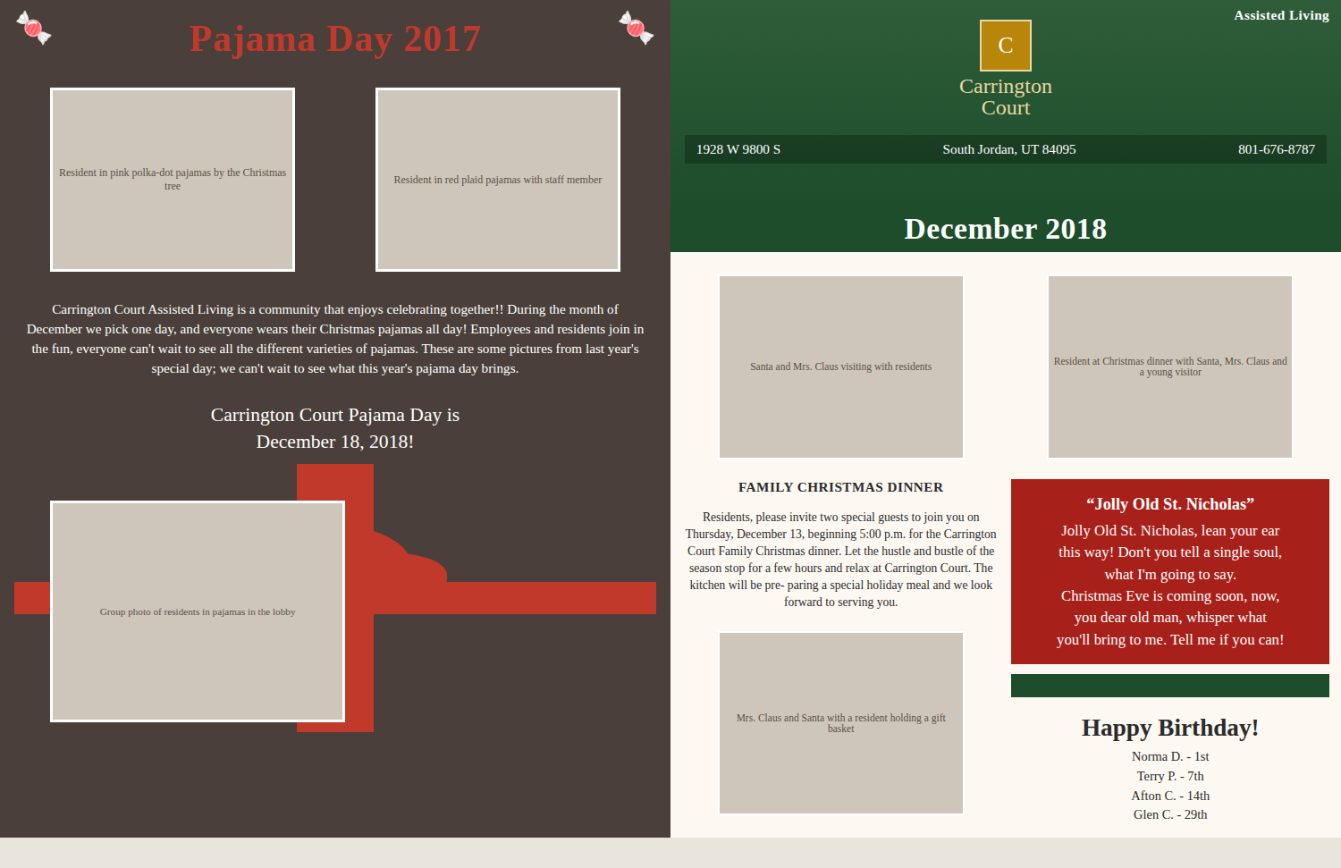🍬
Pajama Day 2017
🍬
Resident in pink polka-dot pajamas by the Christmas tree
Resident in red plaid pajamas with staff member
Carrington Court Assisted Living is a community that enjoys celebrating together!! During the month of December we pick one day, and everyone wears their Christmas pajamas all day! Employees and residents join in the fun, everyone can't wait to see all the different varieties of pajamas. These are some pictures from last year's special day; we can't wait to see what this year's pajama day brings.
Carrington Court Pajama Day is
December 18, 2018!
Group photo of residents in pajamas in the lobby
Assisted Living
C
Carrington
Court
1928 W 9800 S South Jordan, UT 84095 801-676-8787
December 2018
Santa and Mrs. Claus visiting with residents
FAMILY CHRISTMAS DINNER
Residents, please invite two special guests to join you on Thursday, December 13, beginning 5:00 p.m. for the Carrington Court Family Christmas dinner. Let the hustle and bustle of the season stop for a few hours and relax at Carrington Court. The kitchen will be pre- paring a special holiday meal and we look forward to serving you.
Mrs. Claus and Santa with a resident holding a gift basket
Resident at Christmas dinner with Santa, Mrs. Claus and a young visitor
“Jolly Old St. Nicholas” Jolly Old St. Nicholas, lean your ear
this way! Don't you tell a single soul,
what I'm going to say.
Christmas Eve is coming soon, now,
you dear old man, whisper what
you'll bring to me. Tell me if you can!
Happy Birthday!
Norma D. - 1st
Terry P. - 7th
Afton C. - 14th
Glen C. - 29th